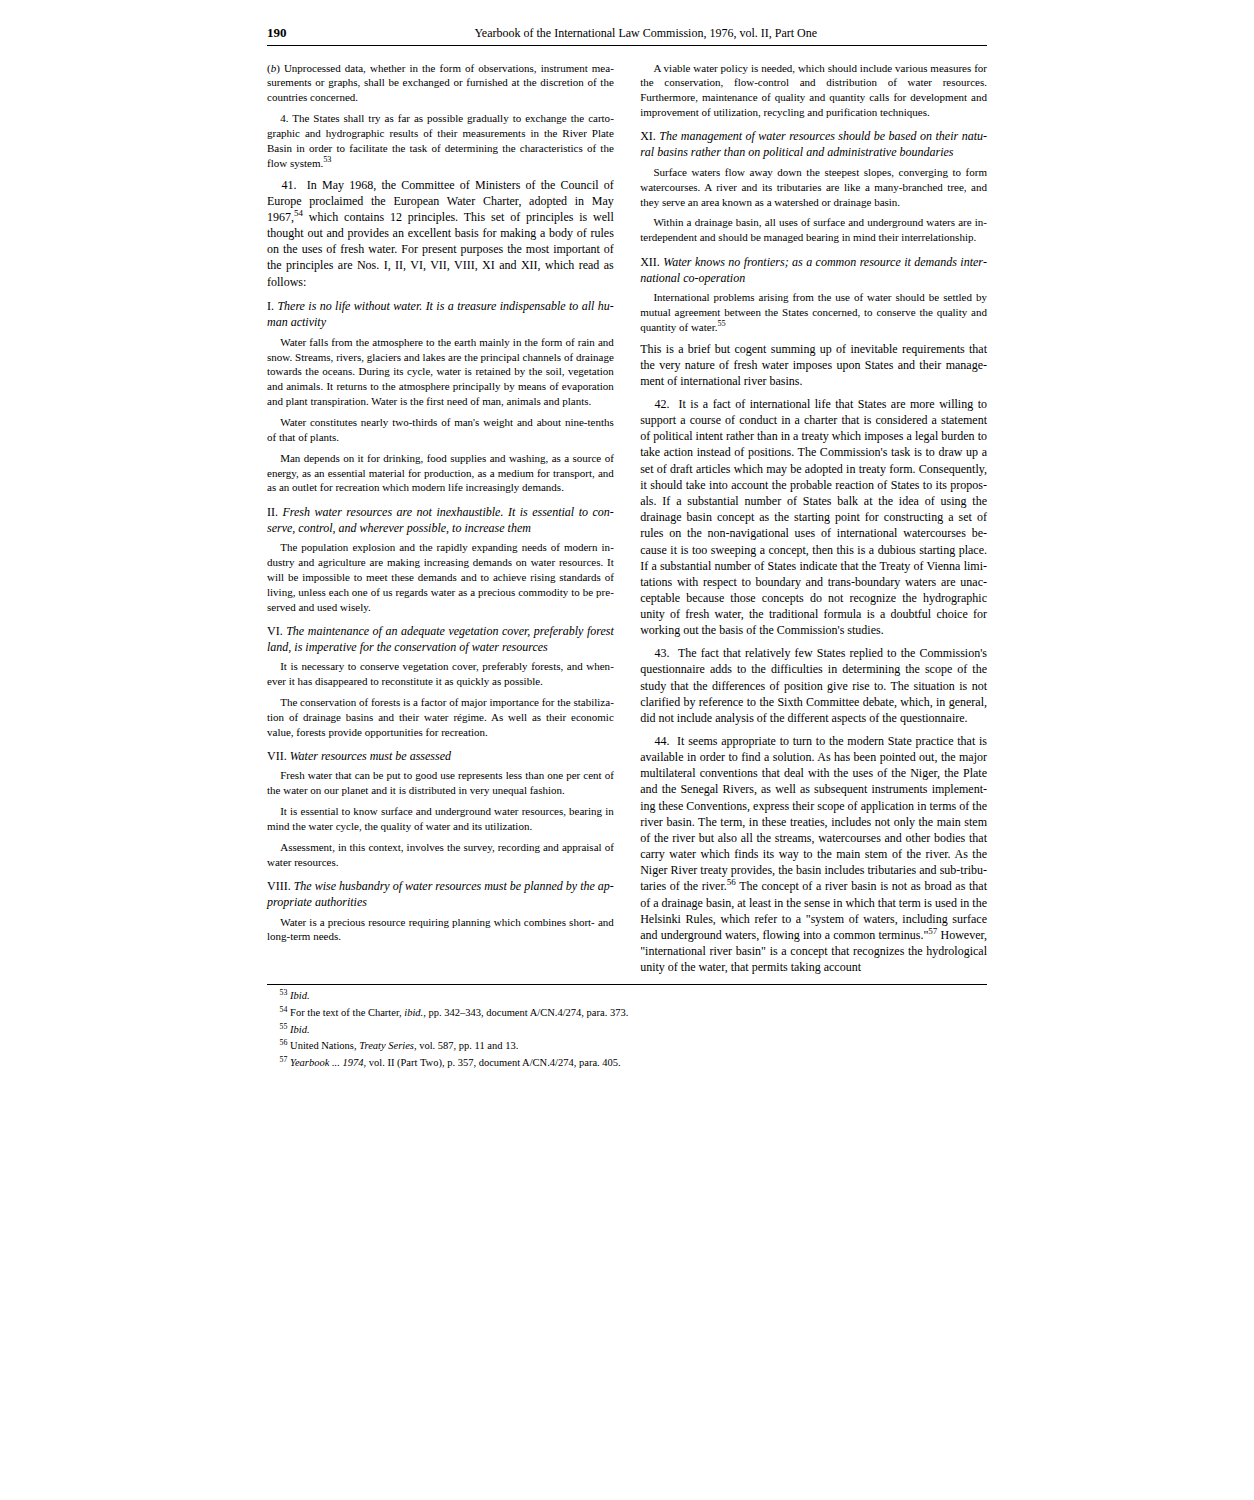190 Yearbook of the International Law Commission, 1976, vol. II, Part One
(b) Unprocessed data, whether in the form of observations, instrument measurements or graphs, shall be exchanged or furnished at the discretion of the countries concerned.
4. The States shall try as far as possible gradually to exchange the cartographic and hydrographic results of their measurements in the River Plate Basin in order to facilitate the task of determining the characteristics of the flow system.53
41. In May 1968, the Committee of Ministers of the Council of Europe proclaimed the European Water Charter, adopted in May 1967,54 which contains 12 principles. This set of principles is well thought out and provides an excellent basis for making a body of rules on the uses of fresh water. For present purposes the most important of the principles are Nos. I, II, VI, VII, VIII, XI and XII, which read as follows:
I. There is no life without water. It is a treasure indispensable to all human activity
Water falls from the atmosphere to the earth mainly in the form of rain and snow. Streams, rivers, glaciers and lakes are the principal channels of drainage towards the oceans. During its cycle, water is retained by the soil, vegetation and animals. It returns to the atmosphere principally by means of evaporation and plant transpiration. Water is the first need of man, animals and plants.
Water constitutes nearly two-thirds of man's weight and about nine-tenths of that of plants.
Man depends on it for drinking, food supplies and washing, as a source of energy, as an essential material for production, as a medium for transport, and as an outlet for recreation which modern life increasingly demands.
II. Fresh water resources are not inexhaustible. It is essential to conserve, control, and wherever possible, to increase them
The population explosion and the rapidly expanding needs of modern industry and agriculture are making increasing demands on water resources. It will be impossible to meet these demands and to achieve rising standards of living, unless each one of us regards water as a precious commodity to be preserved and used wisely.
VI. The maintenance of an adequate vegetation cover, preferably forest land, is imperative for the conservation of water resources
It is necessary to conserve vegetation cover, preferably forests, and whenever it has disappeared to reconstitute it as quickly as possible.
The conservation of forests is a factor of major importance for the stabilization of drainage basins and their water régime. As well as their economic value, forests provide opportunities for recreation.
VII. Water resources must be assessed
Fresh water that can be put to good use represents less than one per cent of the water on our planet and it is distributed in very unequal fashion.
It is essential to know surface and underground water resources, bearing in mind the water cycle, the quality of water and its utilization.
Assessment, in this context, involves the survey, recording and appraisal of water resources.
VIII. The wise husbandry of water resources must be planned by the appropriate authorities
Water is a precious resource requiring planning which combines short- and long-term needs.
A viable water policy is needed, which should include various measures for the conservation, flow-control and distribution of water resources. Furthermore, maintenance of quality and quantity calls for development and improvement of utilization, recycling and purification techniques.
XI. The management of water resources should be based on their natural basins rather than on political and administrative boundaries
Surface waters flow away down the steepest slopes, converging to form watercourses. A river and its tributaries are like a many-branched tree, and they serve an area known as a watershed or drainage basin.
Within a drainage basin, all uses of surface and underground waters are interdependent and should be managed bearing in mind their interrelationship.
XII. Water knows no frontiers; as a common resource it demands international co-operation
International problems arising from the use of water should be settled by mutual agreement between the States concerned, to conserve the quality and quantity of water.55
This is a brief but cogent summing up of inevitable requirements that the very nature of fresh water imposes upon States and their management of international river basins.
42. It is a fact of international life that States are more willing to support a course of conduct in a charter that is considered a statement of political intent rather than in a treaty which imposes a legal burden to take action instead of positions. The Commission's task is to draw up a set of draft articles which may be adopted in treaty form. Consequently, it should take into account the probable reaction of States to its proposals. If a substantial number of States balk at the idea of using the drainage basin concept as the starting point for constructing a set of rules on the non-navigational uses of international watercourses because it is too sweeping a concept, then this is a dubious starting place. If a substantial number of States indicate that the Treaty of Vienna limitations with respect to boundary and trans-boundary waters are unacceptable because those concepts do not recognize the hydrographic unity of fresh water, the traditional formula is a doubtful choice for working out the basis of the Commission's studies.
43. The fact that relatively few States replied to the Commission's questionnaire adds to the difficulties in determining the scope of the study that the differences of position give rise to. The situation is not clarified by reference to the Sixth Committee debate, which, in general, did not include analysis of the different aspects of the questionnaire.
44. It seems appropriate to turn to the modern State practice that is available in order to find a solution. As has been pointed out, the major multilateral conventions that deal with the uses of the Niger, the Plate and the Senegal Rivers, as well as subsequent instruments implementing these Conventions, express their scope of application in terms of the river basin. The term, in these treaties, includes not only the main stem of the river but also all the streams, watercourses and other bodies that carry water which finds its way to the main stem of the river. As the Niger River treaty provides, the basin includes tributaries and sub-tributaries of the river.56 The concept of a river basin is not as broad as that of a drainage basin, at least in the sense in which that term is used in the Helsinki Rules, which refer to a "system of waters, including surface and underground waters, flowing into a common terminus."57 However, "international river basin" is a concept that recognizes the hydrological unity of the water, that permits taking account
53 Ibid.
54 For the text of the Charter, ibid., pp. 342–343, document A/CN.4/274, para. 373.
55 Ibid.
56 United Nations, Treaty Series, vol. 587, pp. 11 and 13.
57 Yearbook ... 1974, vol. II (Part Two), p. 357, document A/CN.4/274, para. 405.